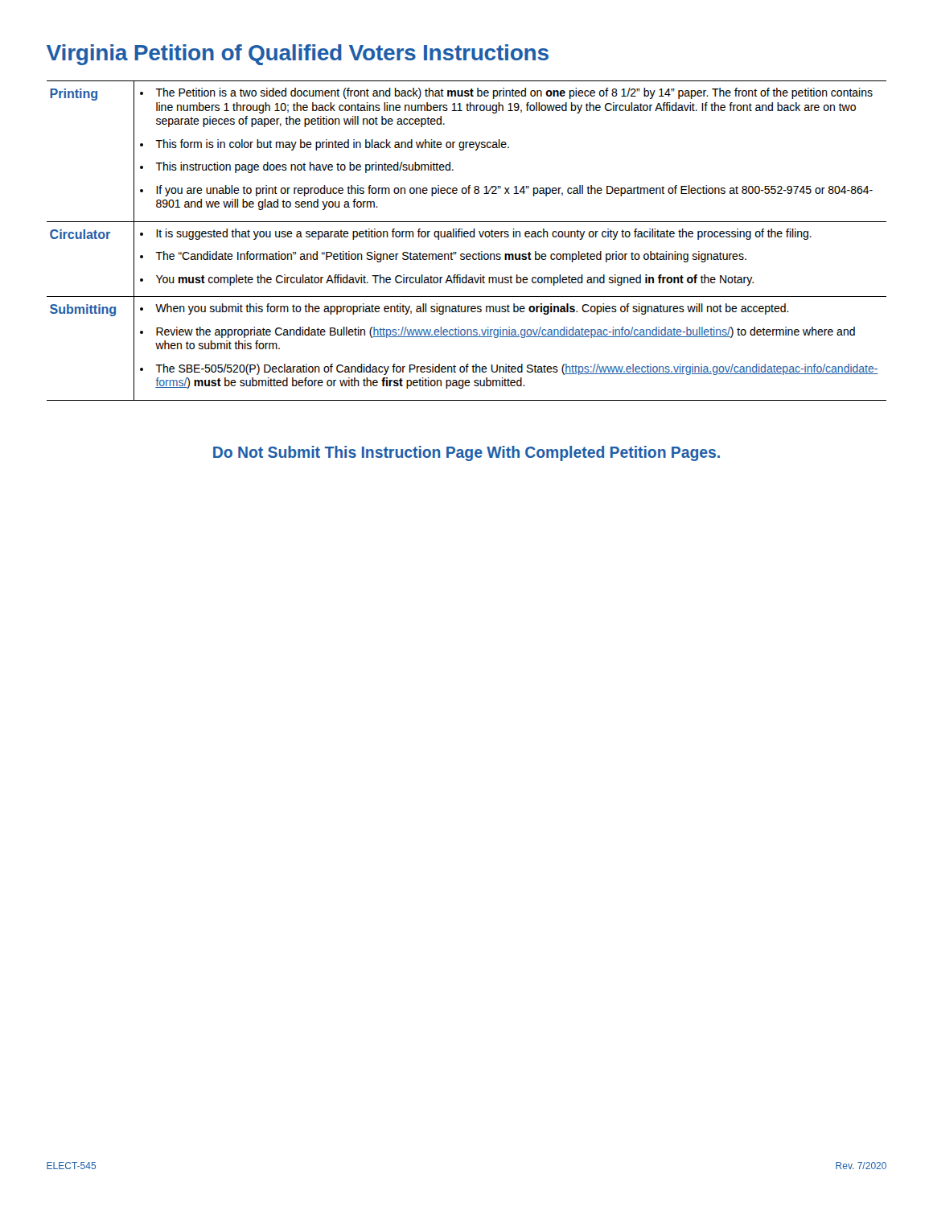Virginia Petition of Qualified Voters Instructions
| Printing | The Petition is a two sided document (front and back) that must be printed on one piece of 8 1/2” by 14” paper. The front of the petition contains line numbers 1 through 10; the back contains line numbers 11 through 19, followed by the Circulator Affidavit. If the front and back are on two separate pieces of paper, the petition will not be accepted. This form is in color but may be printed in black and white or greyscale. This instruction page does not have to be printed/submitted. If you are unable to print or reproduce this form on one piece of 8 1⁄2” x 14” paper, call the Department of Elections at 800-552-9745 or 804-864-8901 and we will be glad to send you a form. |
| Circulator | It is suggested that you use a separate petition form for qualified voters in each county or city to facilitate the processing of the filing. The “Candidate Information” and “Petition Signer Statement” sections must be completed prior to obtaining signatures. You must complete the Circulator Affidavit. The Circulator Affidavit must be completed and signed in front of the Notary. |
| Submitting | When you submit this form to the appropriate entity, all signatures must be originals . Copies of signatures will not be accepted. Review the appropriate Candidate Bulletin ( https://www.elections.virginia.gov/candidatepac-info/candidate-bulletins/ ) to determine where and when to submit this form. The SBE-505/520(P) Declaration of Candidacy for President of the United States ( https://www.elections.virginia.gov/candidatepac-info/candidate-forms/ ) must be submitted before or with the first petition page submitted. |
Do Not Submit This Instruction Page With Completed Petition Pages.
ELECT-545 Rev. 7/2020